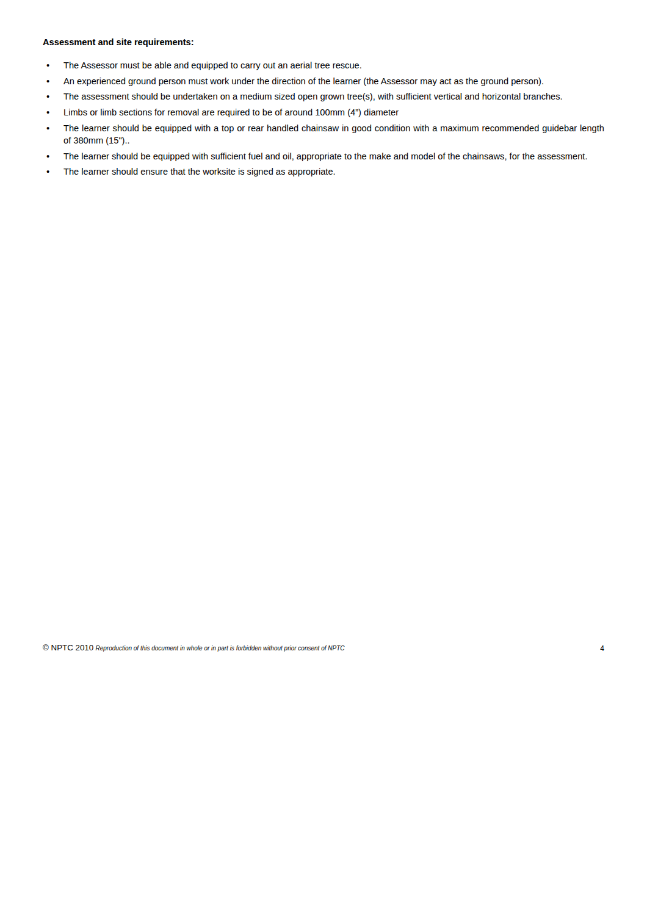Assessment and site requirements:
The Assessor must be able and equipped to carry out an aerial tree rescue.
An experienced ground person must work under the direction of the learner (the Assessor may act as the ground person).
The assessment should be undertaken on a medium sized open grown tree(s), with sufficient vertical and horizontal branches.
Limbs or limb sections for removal are required to be of around 100mm (4”) diameter
The learner should be equipped with a top or rear handled chainsaw in good condition with a maximum recommended guidebar length of 380mm (15")..
The learner should be equipped with sufficient fuel and oil, appropriate to the make and model of the chainsaws, for the assessment.
The learner should ensure that the worksite is signed as appropriate.
© NPTC 2010 Reproduction of this document in whole or in part is forbidden without prior consent of NPTC
4